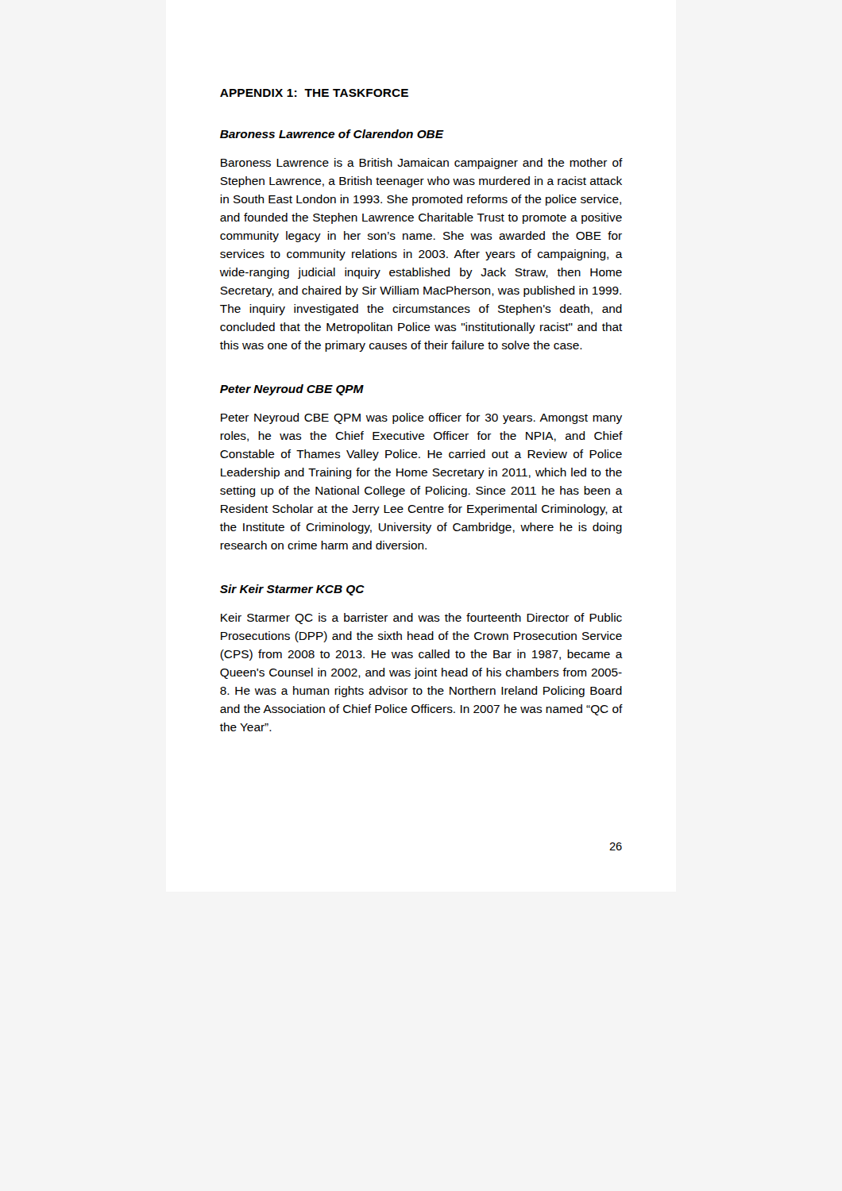APPENDIX 1: THE TASKFORCE
Baroness Lawrence of Clarendon OBE
Baroness Lawrence is a British Jamaican campaigner and the mother of Stephen Lawrence, a British teenager who was murdered in a racist attack in South East London in 1993. She promoted reforms of the police service, and founded the Stephen Lawrence Charitable Trust to promote a positive community legacy in her son’s name. She was awarded the OBE for services to community relations in 2003. After years of campaigning, a wide-ranging judicial inquiry established by Jack Straw, then Home Secretary, and chaired by Sir William MacPherson, was published in 1999. The inquiry investigated the circumstances of Stephen's death, and concluded that the Metropolitan Police was "institutionally racist" and that this was one of the primary causes of their failure to solve the case.
Peter Neyroud CBE QPM
Peter Neyroud CBE QPM was police officer for 30 years. Amongst many roles, he was the Chief Executive Officer for the NPIA, and Chief Constable of Thames Valley Police. He carried out a Review of Police Leadership and Training for the Home Secretary in 2011, which led to the setting up of the National College of Policing. Since 2011 he has been a Resident Scholar at the Jerry Lee Centre for Experimental Criminology, at the Institute of Criminology, University of Cambridge, where he is doing research on crime harm and diversion.
Sir Keir Starmer KCB QC
Keir Starmer QC is a barrister and was the fourteenth Director of Public Prosecutions (DPP) and the sixth head of the Crown Prosecution Service (CPS) from 2008 to 2013. He was called to the Bar in 1987, became a Queen's Counsel in 2002, and was joint head of his chambers from 2005-8. He was a human rights advisor to the Northern Ireland Policing Board and the Association of Chief Police Officers. In 2007 he was named “QC of the Year”.
26